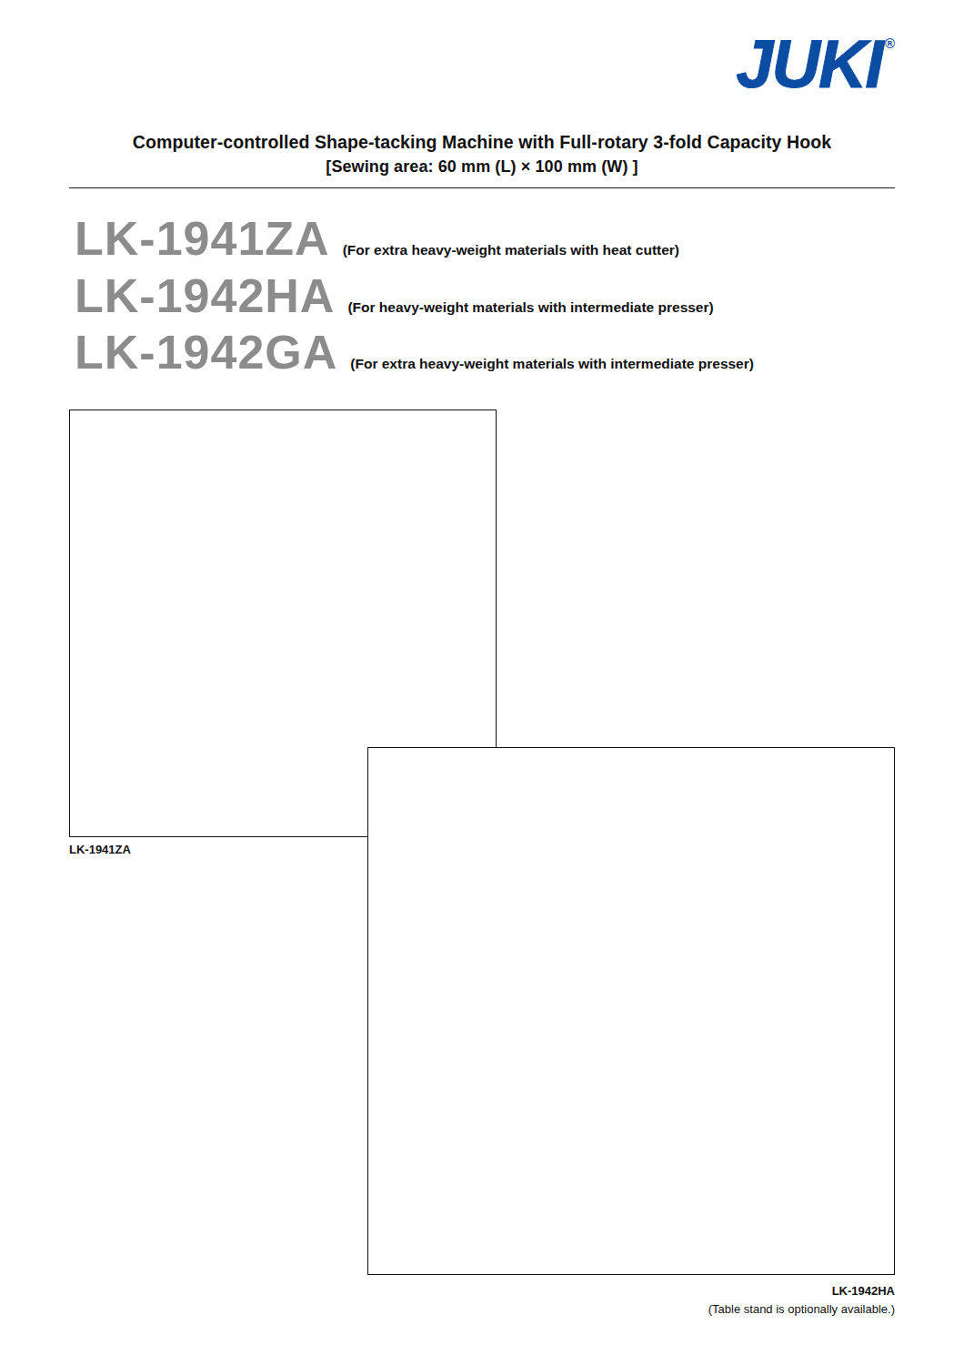JUKI®
Computer-controlled Shape-tacking Machine with Full-rotary 3-fold Capacity Hook [Sewing area: 60 mm (L) × 100 mm (W) ]
LK-1941ZA (For extra heavy-weight materials with heat cutter)
LK-1942HA (For heavy-weight materials with intermediate presser)
LK-1942GA (For extra heavy-weight materials with intermediate presser)
LK-1941ZA
LK-1942HA (Table stand is optionally available.)